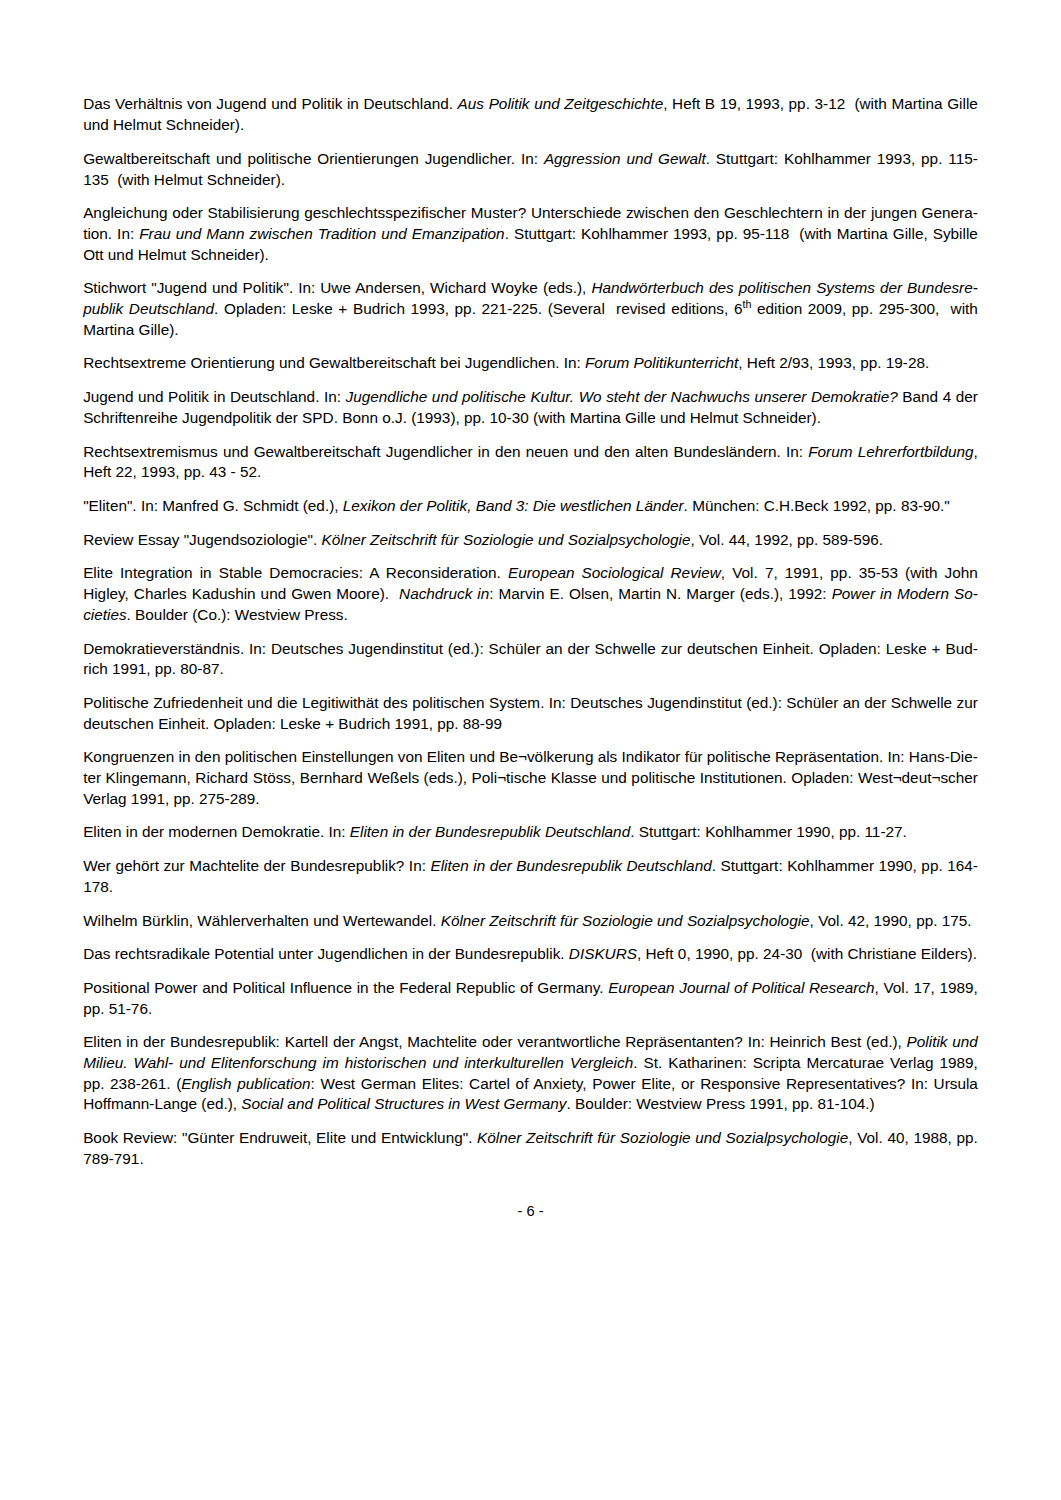Das Verhältnis von Jugend und Politik in Deutschland. Aus Politik und Zeitgeschichte, Heft B 19, 1993, pp. 3-12 (with Martina Gille und Helmut Schneider).
Gewaltbereitschaft und politische Orientierungen Jugendlicher. In: Aggression und Gewalt. Stuttgart: Kohlhammer 1993, pp. 115-135 (with Helmut Schneider).
Angleichung oder Stabilisierung geschlechtsspezifischer Muster? Unterschiede zwischen den Geschlechtern in der jungen Generation. In: Frau und Mann zwischen Tradition und Emanzipation. Stuttgart: Kohlhammer 1993, pp. 95-118 (with Martina Gille, Sybille Ott und Helmut Schneider).
Stichwort "Jugend und Politik". In: Uwe Andersen, Wichard Woyke (eds.), Handwörterbuch des politischen Systems der Bundesrepublik Deutschland. Opladen: Leske + Budrich 1993, pp. 221-225. (Several revised editions, 6th edition 2009, pp. 295-300, with Martina Gille).
Rechtsextreme Orientierung und Gewaltbereitschaft bei Jugendlichen. In: Forum Politikunterricht, Heft 2/93, 1993, pp. 19-28.
Jugend und Politik in Deutschland. In: Jugendliche und politische Kultur. Wo steht der Nachwuchs unserer Demokratie? Band 4 der Schriftenreihe Jugendpolitik der SPD. Bonn o.J. (1993), pp. 10-30 (with Martina Gille und Helmut Schneider).
Rechtsextremismus und Gewaltbereitschaft Jugendlicher in den neuen und den alten Bundesländern. In: Forum Lehrerfortbildung, Heft 22, 1993, pp. 43 - 52.
"Eliten". In: Manfred G. Schmidt (ed.), Lexikon der Politik, Band 3: Die westlichen Länder. München: C.H.Beck 1992, pp. 83-90."
Review Essay "Jugendsoziologie". Kölner Zeitschrift für Soziologie und Sozialpsychologie, Vol. 44, 1992, pp. 589-596.
Elite Integration in Stable Democracies: A Reconsideration. European Sociological Review, Vol. 7, 1991, pp. 35-53 (with John Higley, Charles Kadushin und Gwen Moore). Nachdruck in: Marvin E. Olsen, Martin N. Marger (eds.), 1992: Power in Modern Societies. Boulder (Co.): Westview Press.
Demokratieverständnis. In: Deutsches Jugendinstitut (ed.): Schüler an der Schwelle zur deutschen Einheit. Opladen: Leske + Budrich 1991, pp. 80-87.
Politische Zufriedenheit und die Legitiwithät des politischen System. In: Deutsches Jugendinstitut (ed.): Schüler an der Schwelle zur deutschen Einheit. Opladen: Leske + Budrich 1991, pp. 88-99
Kongruenzen in den politischen Einstellungen von Eliten und Be¬völkerung als Indikator für politische Repräsentation. In: Hans-Dieter Klingemann, Richard Stöss, Bernhard Weßels (eds.), Poli¬tische Klasse und politische Institutionen. Opladen: West¬deut¬scher Verlag 1991, pp. 275-289.
Eliten in der modernen Demokratie. In: Eliten in der Bundesrepublik Deutschland. Stuttgart: Kohlhammer 1990, pp. 11-27.
Wer gehört zur Machtelite der Bundesrepublik? In: Eliten in der Bundesrepublik Deutschland. Stuttgart: Kohlhammer 1990, pp. 164-178.
Wilhelm Bürklin, Wählerverhalten und Wertewandel. Kölner Zeitschrift für Soziologie und Sozialpsychologie, Vol. 42, 1990, pp. 175.
Das rechtsradikale Potential unter Jugendlichen in der Bundesrepublik. DISKURS, Heft 0, 1990, pp. 24-30 (with Christiane Eilders).
Positional Power and Political Influence in the Federal Republic of Germany. European Journal of Political Research, Vol. 17, 1989, pp. 51-76.
Eliten in der Bundesrepublik: Kartell der Angst, Machtelite oder verantwortliche Repräsentanten? In: Heinrich Best (ed.), Politik und Milieu. Wahl- und Elitenforschung im historischen und interkulturellen Vergleich. St. Katharinen: Scripta Mercaturae Verlag 1989, pp. 238-261. (English publication: West German Elites: Cartel of Anxiety, Power Elite, or Responsive Representatives? In: Ursula Hoffmann-Lange (ed.), Social and Political Structures in West Germany. Boulder: Westview Press 1991, pp. 81-104.)
Book Review: "Günter Endruweit, Elite und Entwicklung". Kölner Zeitschrift für Soziologie und Sozialpsychologie, Vol. 40, 1988, pp. 789-791.
- 6 -